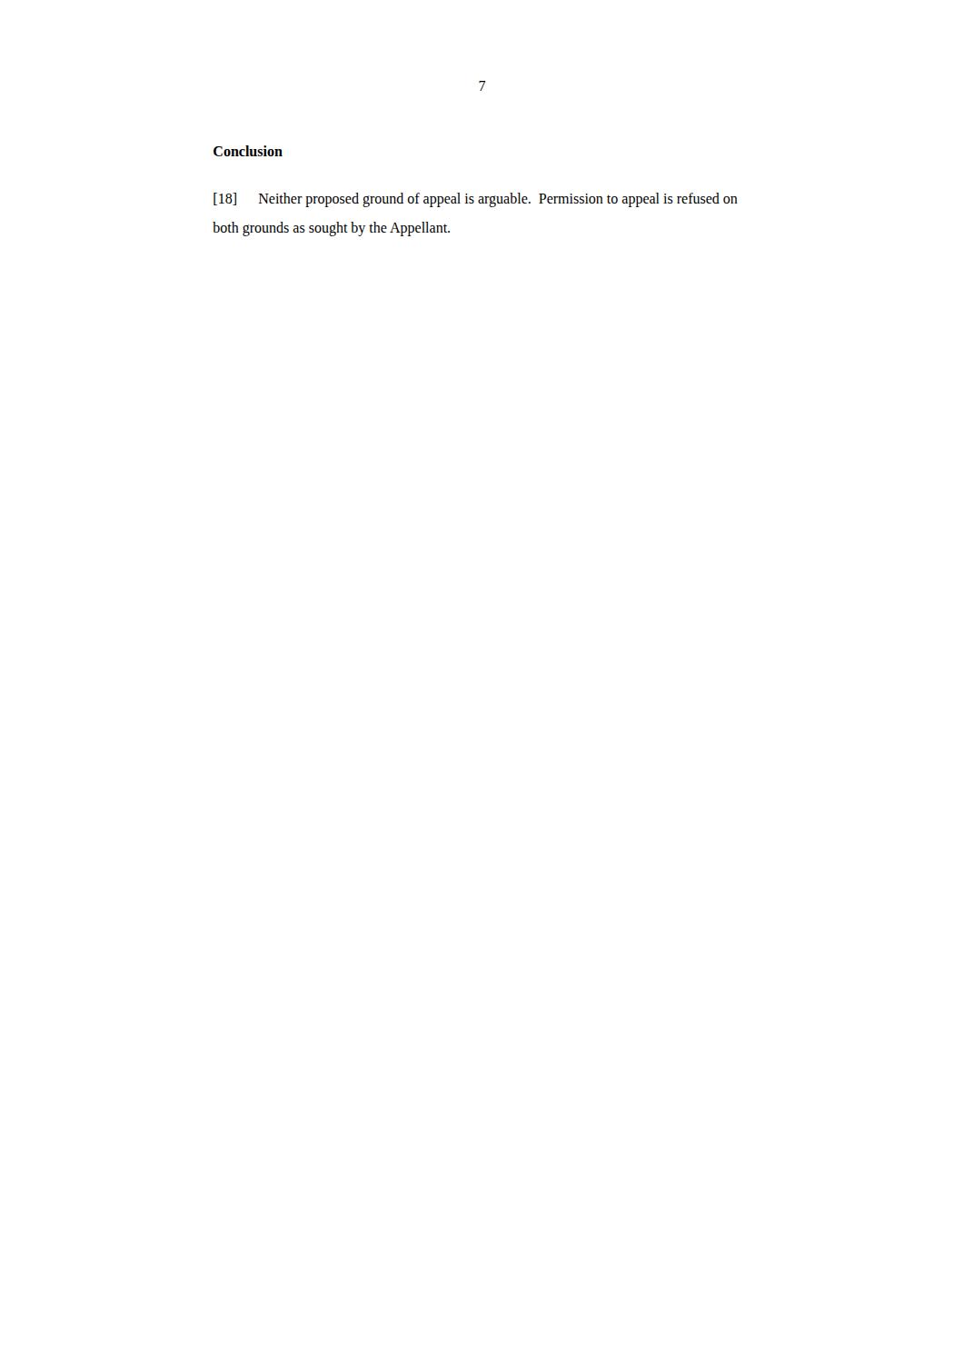7
Conclusion
[18] Neither proposed ground of appeal is arguable. Permission to appeal is refused on both grounds as sought by the Appellant.